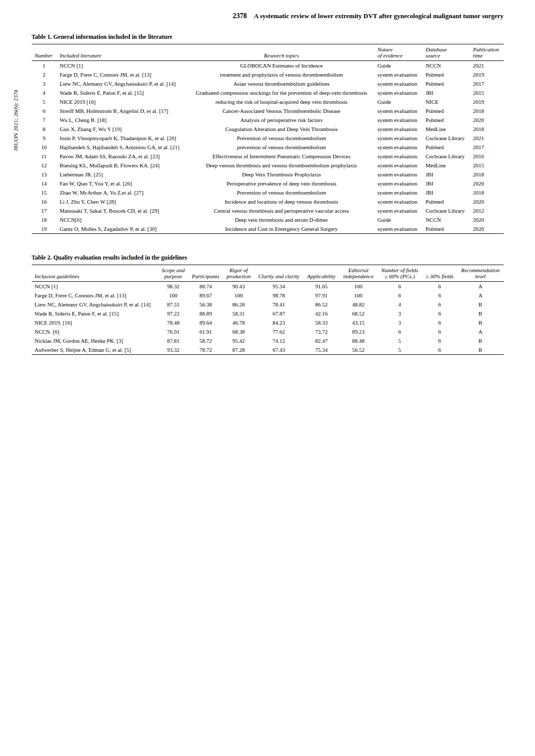2378 A systematic review of lower extremity DVT after gynecological malignant tumor surgery
JBUON 2021; 26(6): 2378
Table 1. General information included in the literature
| Number | Included literature | Research topics | Nature of evidence | Database source | Publication time |
| --- | --- | --- | --- | --- | --- |
| 1 | NCCN [1] | GLOBOCAN Estimates of Incidence | Guide | NCCN | 2021 |
| 2 | Farge D, Frere C, Connors JM, et al. [13] | treatment and prophylaxis of venous thromboembolism | system evaluation | Pubmed | 2019 |
| 3 | Liew NC, Alemany GV, Angchaisuksiri P, et al. [14] | Asian venous thromboembolism guidelines | system evaluation | Pubmed | 2017 |
| 4 | Wade R, Sideris E, Paton F, et al. [15] | Graduated compression stockings for the prevention of deep-vein thrombosis | system evaluation | JBI | 2015 |
| 5 | NICE 2019 [16] | reducing the risk of hospital-acquired deep vein thrombosis | Guide | NICE | 2019 |
| 6 | Streiff MB, Holmstrom B, Angelini D, et al. [17] | Cancer-Associated Venous Thromboembolic Disease | system evaluation | Pubmed | 2018 |
| 7 | Wu L, Cheng B. [18] | Analysis of perioperative risk factors | system evaluation | Pubmed | 2020 |
| 8 | Guo X, Zhang F, Wu Y [19] | Coagulation Alteration and Deep Vein Thrombosis | system evaluation | MedLine | 2018 |
| 9 | Insin P, Vitoopinyoparb K, Thadanipon K, et al. [20] | Prevention of venous thromboembolism | system evaluation | Cochrane Library | 2021 |
| 10 | Hajibandeh S, Hajibandeh S, Antoniou GA, et al. [21] | prevention of venous thromboembolism | system evaluation | Pubmed | 2017 |
| 11 | Pavon JM, Adam SS, Razouki ZA, et al. [23] | Effectiveness of Intermittent Pneumatic Compression Devices | system evaluation | Cochrane Library | 2016 |
| 12 | Buesing KL, Mullapudi B, Flowers KA. [24] | Deep venous thrombosis and venous thromboembolism prophylaxis | system evaluation | MedLine | 2015 |
| 13 | Lieberman JR. [25] | Deep Vein Thrombosis Prophylaxis | system evaluation | JBI | 2018 |
| 14 | Fan W, Qiao T, You Y, et al. [26] | Perioperative prevalence of deep vein thrombosis | system evaluation | JBI | 2020 |
| 15 | Zhao W, McArthur A, Yu Z,et al. [27] | Prevention of venous thromboembolism | system evaluation | JBI | 2018 |
| 16 | Li J, Zhu Y, Chen W [28] | Incidence and locations of deep venous thrombosis | system evaluation | Pubmed | 2020 |
| 17 | Matsusaki T, Sakai T, Boucek CD, et al. [29] | Central venous thrombosis and perioperative vascular access | system evaluation | Cochrane Library | 2012 |
| 18 | NCCN[6] | Deep vein thrombosis and serum D-dimer | Guide | NCCN | 2020 |
| 19 | Gantz O, Mulles S, Zagadailov P, et al. [30] | Incidence and Cost in Emergency General Surgery | system evaluation | Pubmed | 2020 |
Table 2. Quality evaluation results included in the guidelines
| Inclusion guidelines | Scope and purpose | Participants | Rigor of production | Clarity and clarity | Applicability | Editorial independence | Number of fields ≥ 60% (PCs.) | ≥ 30% fields | Recommendation level |
| --- | --- | --- | --- | --- | --- | --- | --- | --- | --- |
| NCCN [1] | 98.32 | 88.74 | 90.43 | 95.34 | 91.65 | 100 | 6 | 6 | A |
| Farge D, Frere C, Connors JM, et al. [13] | 100 | 89.67 | 100 | 98.78 | 97.91 | 100 | 6 | 6 | A |
| Liew NC, Alemany GV, Angchaisuksiri P, et al. [14] | 87.51 | 56.38 | 86.28 | 78.41 | 86.52 | 48.82 | 4 | 6 | B |
| Wade R, Sideris E, Paton F, et al. [15] | 97.22 | 88.89 | 58.31 | 67.87 | 42.16 | 68.52 | 3 | 6 | B |
| NICE 2019. [16] | 78.48 | 89.64 | 46.78 | 84.23 | 58.33 | 43.15 | 3 | 6 | B |
| NCCN. [6] | 76.91 | 61.91 | 68.38 | 77.62 | 73.72 | 89.23 | 6 | 6 | A |
| Nicklas JM, Gordon AE, Henke PK. [3] | 87.81 | 58.72 | 95.42 | 74.12 | 82.47 | 88.48 | 5 | 6 | B |
| Aufwerber S, Heijne A, Edman G, et al. [5] | 93.32 | 78.72 | 87.28 | 67.43 | 75.34 | 56.52 | 5 | 6 | B |